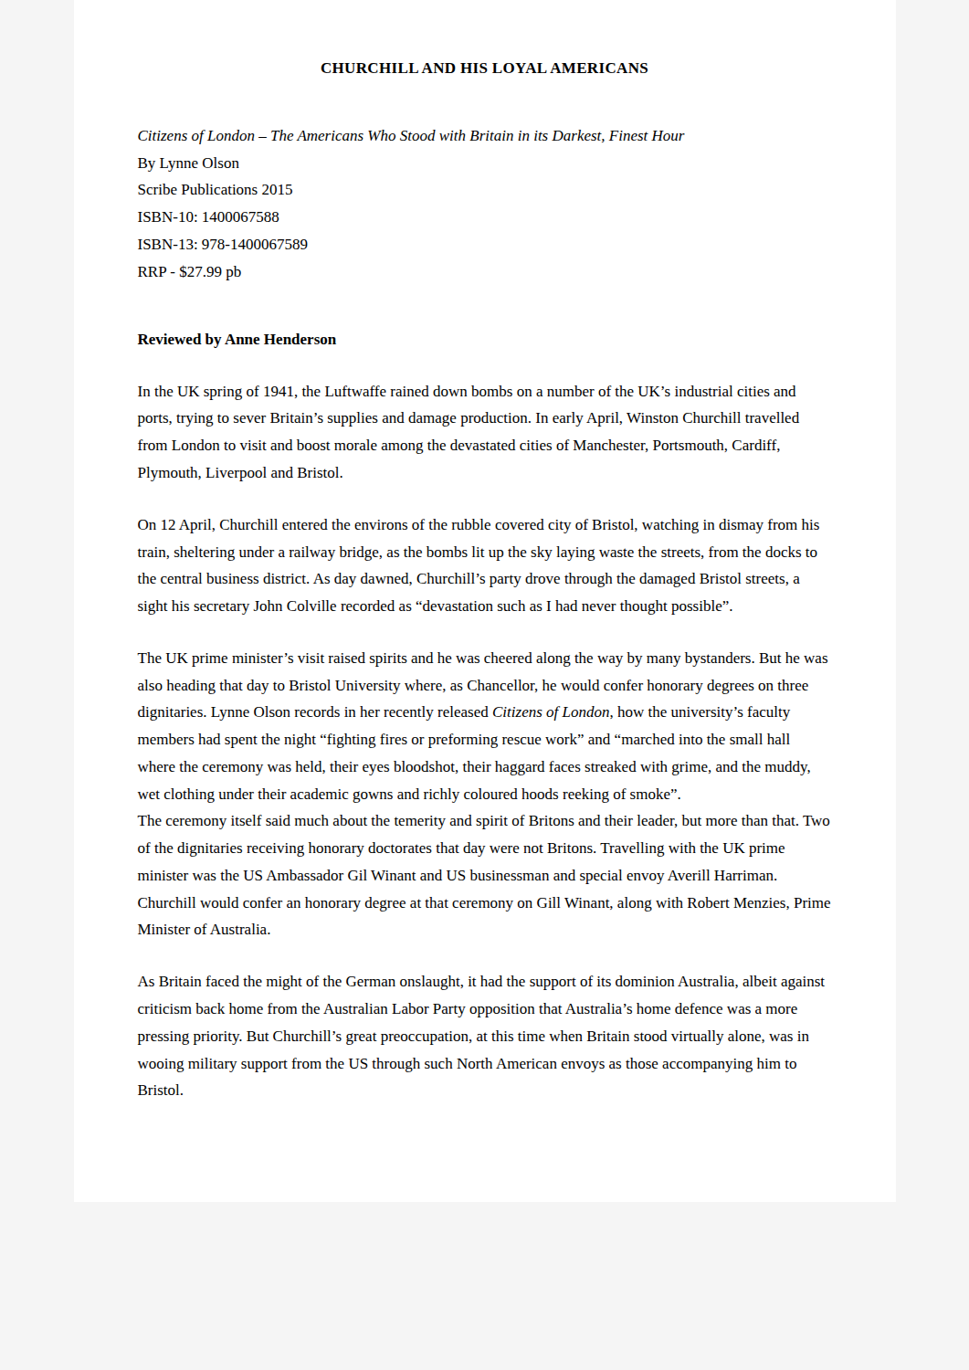CHURCHILL AND HIS LOYAL AMERICANS
Citizens of London – The Americans Who Stood with Britain in its Darkest, Finest Hour
By Lynne Olson
Scribe Publications 2015
ISBN-10: 1400067588
ISBN-13: 978-1400067589
RRP - $27.99 pb
Reviewed by Anne Henderson
In the UK spring of 1941, the Luftwaffe rained down bombs on a number of the UK’s industrial cities and ports, trying to sever Britain’s supplies and damage production. In early April, Winston Churchill travelled from London to visit and boost morale among the devastated cities of Manchester, Portsmouth, Cardiff, Plymouth, Liverpool and Bristol.
On 12 April, Churchill entered the environs of the rubble covered city of Bristol, watching in dismay from his train, sheltering under a railway bridge, as the bombs lit up the sky laying waste the streets, from the docks to the central business district. As day dawned, Churchill’s party drove through the damaged Bristol streets, a sight his secretary John Colville recorded as “devastation such as I had never thought possible”.
The UK prime minister’s visit raised spirits and he was cheered along the way by many bystanders. But he was also heading that day to Bristol University where, as Chancellor, he would confer honorary degrees on three dignitaries. Lynne Olson records in her recently released Citizens of London, how the university’s faculty members had spent the night “fighting fires or preforming rescue work” and “marched into the small hall where the ceremony was held, their eyes bloodshot, their haggard faces streaked with grime, and the muddy, wet clothing under their academic gowns and richly coloured hoods reeking of smoke”.
The ceremony itself said much about the temerity and spirit of Britons and their leader, but more than that. Two of the dignitaries receiving honorary doctorates that day were not Britons. Travelling with the UK prime minister was the US Ambassador Gil Winant and US businessman and special envoy Averill Harriman. Churchill would confer an honorary degree at that ceremony on Gill Winant, along with Robert Menzies, Prime Minister of Australia.
As Britain faced the might of the German onslaught, it had the support of its dominion Australia, albeit against criticism back home from the Australian Labor Party opposition that Australia’s home defence was a more pressing priority. But Churchill’s great preoccupation, at this time when Britain stood virtually alone, was in wooing military support from the US through such North American envoys as those accompanying him to Bristol.